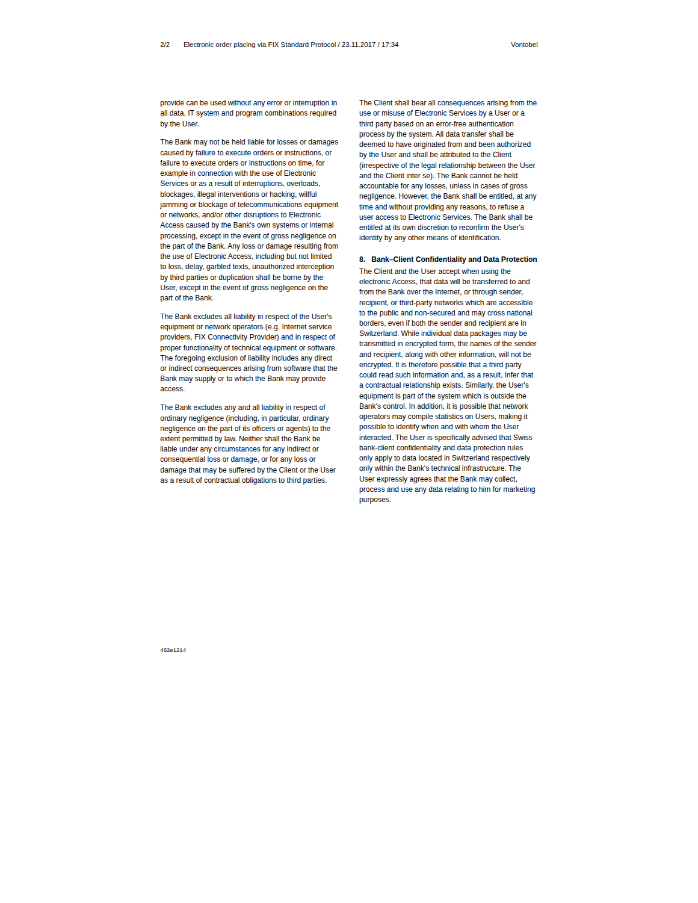2/2 Electronic order placing via FIX Standard Protocol / 23.11.2017 / 17:34
Vontobel
provide can be used without any error or interruption in all data, IT system and program combinations required by the User.
The Bank may not be held liable for losses or damages caused by failure to execute orders or instructions, or failure to execute orders or instructions on time, for example in connection with the use of Electronic Services or as a result of interruptions, overloads, blockages, illegal interventions or hacking, willful jamming or blockage of telecommunications equipment or networks, and/or other disruptions to Electronic Access caused by the Bank's own systems or internal processing, except in the event of gross negligence on the part of the Bank. Any loss or damage resulting from the use of Electronic Access, including but not limited to loss, delay, garbled texts, unauthorized interception by third parties or duplication shall be borne by the User, except in the event of gross negligence on the part of the Bank.
The Bank excludes all liability in respect of the User's equipment or network operators (e.g. Internet service providers, FIX Connectivity Provider) and in respect of proper functionality of technical equipment or software. The foregoing exclusion of liability includes any direct or indirect consequences arising from software that the Bank may supply or to which the Bank may provide access.
The Bank excludes any and all liability in respect of ordinary negligence (including, in particular, ordinary negligence on the part of its officers or agents) to the extent permitted by law. Neither shall the Bank be liable under any circumstances for any indirect or consequential loss or damage, or for any loss or damage that may be suffered by the Client or the User as a result of contractual obligations to third parties.
The Client shall bear all consequences arising from the use or misuse of Electronic Services by a User or a third party based on an error-free authentication process by the system. All data transfer shall be deemed to have originated from and been authorized by the User and shall be attributed to the Client (irrespective of the legal relationship between the User and the Client inter se). The Bank cannot be held accountable for any losses, unless in cases of gross negligence. However, the Bank shall be entitled, at any time and without providing any reasons, to refuse a user access to Electronic Services. The Bank shall be entitled at its own discretion to reconfirm the User's identity by any other means of identification.
8. Bank–Client Confidentiality and Data Protection
The Client and the User accept when using the electronic Access, that data will be transferred to and from the Bank over the Internet, or through sender, recipient, or third-party networks which are accessible to the public and non-secured and may cross national borders, even if both the sender and recipient are in Switzerland. While individual data packages may be transmitted in encrypted form, the names of the sender and recipient, along with other information, will not be encrypted. It is therefore possible that a third party could read such information and, as a result, infer that a contractual relationship exists. Similarly, the User's equipment is part of the system which is outside the Bank's control. In addition, it is possible that network operators may compile statistics on Users, making it possible to identify when and with whom the User interacted. The User is specifically advised that Swiss bank-client confidentiality and data protection rules only apply to data located in Switzerland respectively only within the Bank's technical infrastructure. The User expressly agrees that the Bank may collect, process and use any data relating to him for marketing purposes.
462e1214